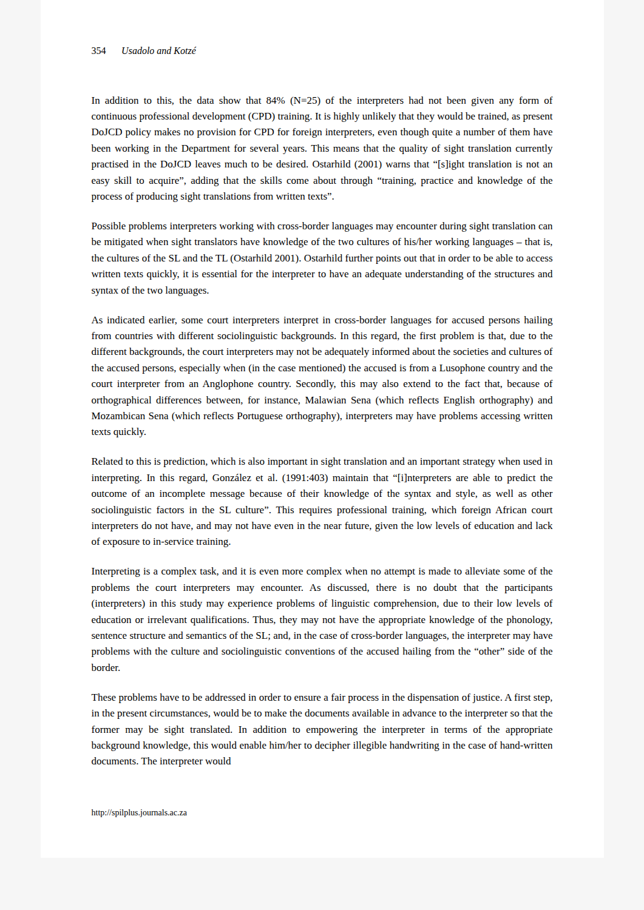354 Usadolo and Kotzé
In addition to this, the data show that 84% (N=25) of the interpreters had not been given any form of continuous professional development (CPD) training. It is highly unlikely that they would be trained, as present DoJCD policy makes no provision for CPD for foreign interpreters, even though quite a number of them have been working in the Department for several years. This means that the quality of sight translation currently practised in the DoJCD leaves much to be desired. Ostarhild (2001) warns that “[s]ight translation is not an easy skill to acquire”, adding that the skills come about through “training, practice and knowledge of the process of producing sight translations from written texts”.
Possible problems interpreters working with cross-border languages may encounter during sight translation can be mitigated when sight translators have knowledge of the two cultures of his/her working languages – that is, the cultures of the SL and the TL (Ostarhild 2001). Ostarhild further points out that in order to be able to access written texts quickly, it is essential for the interpreter to have an adequate understanding of the structures and syntax of the two languages.
As indicated earlier, some court interpreters interpret in cross-border languages for accused persons hailing from countries with different sociolinguistic backgrounds. In this regard, the first problem is that, due to the different backgrounds, the court interpreters may not be adequately informed about the societies and cultures of the accused persons, especially when (in the case mentioned) the accused is from a Lusophone country and the court interpreter from an Anglophone country. Secondly, this may also extend to the fact that, because of orthographical differences between, for instance, Malawian Sena (which reflects English orthography) and Mozambican Sena (which reflects Portuguese orthography), interpreters may have problems accessing written texts quickly.
Related to this is prediction, which is also important in sight translation and an important strategy when used in interpreting. In this regard, González et al. (1991:403) maintain that “[i]nterpreters are able to predict the outcome of an incomplete message because of their knowledge of the syntax and style, as well as other sociolinguistic factors in the SL culture”. This requires professional training, which foreign African court interpreters do not have, and may not have even in the near future, given the low levels of education and lack of exposure to in-service training.
Interpreting is a complex task, and it is even more complex when no attempt is made to alleviate some of the problems the court interpreters may encounter. As discussed, there is no doubt that the participants (interpreters) in this study may experience problems of linguistic comprehension, due to their low levels of education or irrelevant qualifications. Thus, they may not have the appropriate knowledge of the phonology, sentence structure and semantics of the SL; and, in the case of cross-border languages, the interpreter may have problems with the culture and sociolinguistic conventions of the accused hailing from the “other” side of the border.
These problems have to be addressed in order to ensure a fair process in the dispensation of justice. A first step, in the present circumstances, would be to make the documents available in advance to the interpreter so that the former may be sight translated. In addition to empowering the interpreter in terms of the appropriate background knowledge, this would enable him/her to decipher illegible handwriting in the case of hand-written documents. The interpreter would
http://spilplus.journals.ac.za